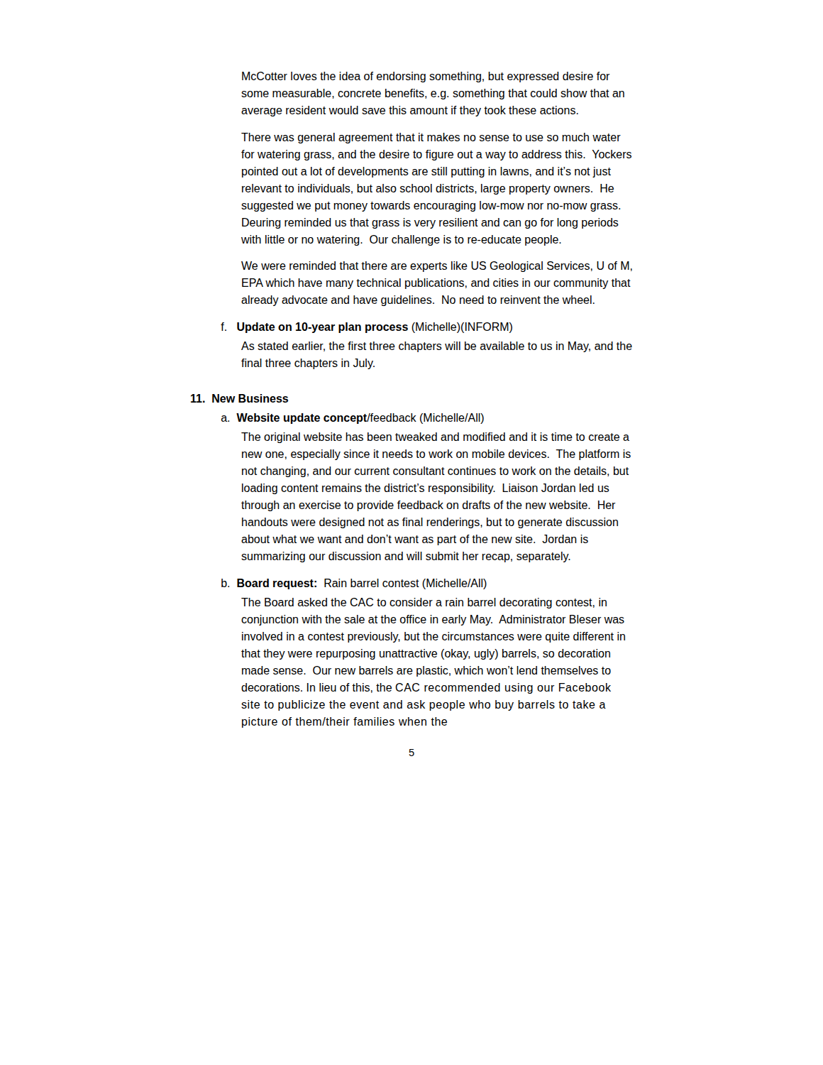McCotter loves the idea of endorsing something, but expressed desire for some measurable, concrete benefits, e.g. something that could show that an average resident would save this amount if they took these actions.
There was general agreement that it makes no sense to use so much water for watering grass, and the desire to figure out a way to address this. Yockers pointed out a lot of developments are still putting in lawns, and it’s not just relevant to individuals, but also school districts, large property owners. He suggested we put money towards encouraging low-mow nor no-mow grass. Deuring reminded us that grass is very resilient and can go for long periods with little or no watering. Our challenge is to re-educate people.
We were reminded that there are experts like US Geological Services, U of M, EPA which have many technical publications, and cities in our community that already advocate and have guidelines. No need to reinvent the wheel.
f. Update on 10-year plan process (Michelle)(INFORM)
As stated earlier, the first three chapters will be available to us in May, and the final three chapters in July.
11. New Business
a. Website update concept/feedback (Michelle/All)
The original website has been tweaked and modified and it is time to create a new one, especially since it needs to work on mobile devices. The platform is not changing, and our current consultant continues to work on the details, but loading content remains the district’s responsibility. Liaison Jordan led us through an exercise to provide feedback on drafts of the new website. Her handouts were designed not as final renderings, but to generate discussion about what we want and don’t want as part of the new site. Jordan is summarizing our discussion and will submit her recap, separately.
b. Board request: Rain barrel contest (Michelle/All)
The Board asked the CAC to consider a rain barrel decorating contest, in conjunction with the sale at the office in early May. Administrator Bleser was involved in a contest previously, but the circumstances were quite different in that they were repurposing unattractive (okay, ugly) barrels, so decoration made sense. Our new barrels are plastic, which won’t lend themselves to decorations. In lieu of this, the CAC recommended using our Facebook site to publicize the event and ask people who buy barrels to take a picture of them/their families when the
5